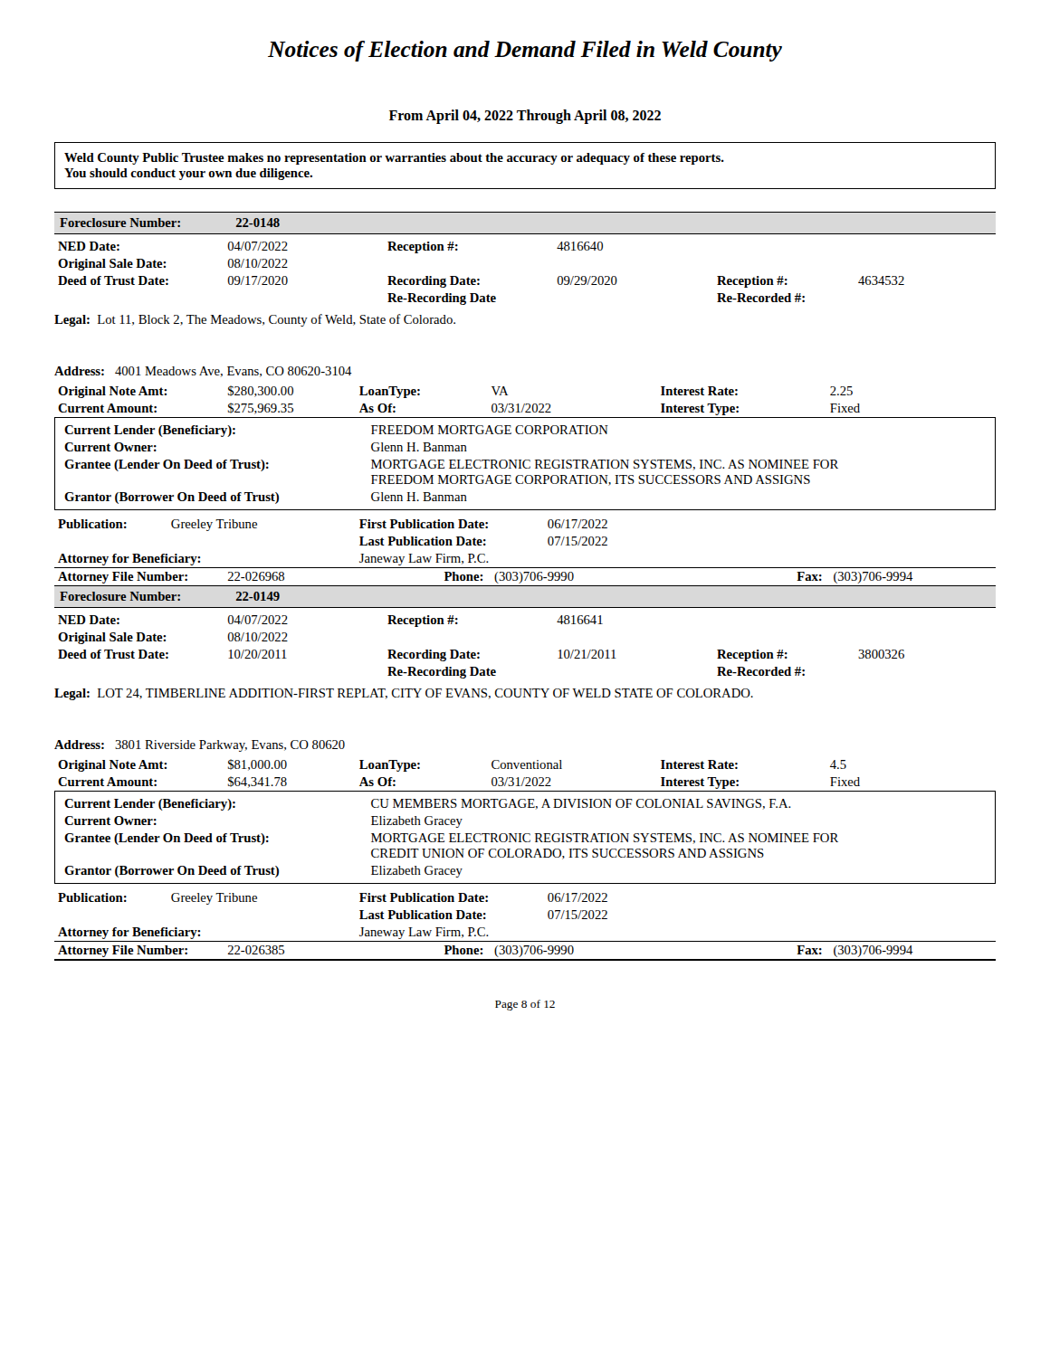Notices of Election and Demand Filed in Weld County
From April 04, 2022 Through April 08, 2022
Weld County Public Trustee makes no representation or warranties about the accuracy or adequacy of these reports.
You should conduct your own due diligence.
Foreclosure Number: 22-0148
| NED Date: | 04/07/2022 | Reception #: | 4816640 | | |
| Original Sale Date: | 08/10/2022 | | | | |
| Deed of Trust Date: | 09/17/2020 | Recording Date: | 09/29/2020 | Reception #: | 4634532 |
| | | Re-Recording Date | | Re-Recorded #: | |
Legal: Lot 11, Block 2, The Meadows, County of Weld, State of Colorado.
Address: 4001 Meadows Ave, Evans, CO 80620-3104
| Original Note Amt: | $280,300.00 | LoanType: | VA | Interest Rate: | 2.25 |
| Current Amount: | $275,969.35 | As Of: | 03/31/2022 | Interest Type: | Fixed |
| Current Lender (Beneficiary): | FREEDOM MORTGAGE CORPORATION |
| Current Owner: | Glenn H. Banman |
| Grantee (Lender On Deed of Trust): | MORTGAGE ELECTRONIC REGISTRATION SYSTEMS, INC. AS NOMINEE FOR FREEDOM MORTGAGE CORPORATION, ITS SUCCESSORS AND ASSIGNS |
| Grantor (Borrower On Deed of Trust) | Glenn H. Banman |
| Publication: | Greeley Tribune | First Publication Date: | 06/17/2022 | | |
| | | Last Publication Date: | 07/15/2022 | | |
| Attorney for Beneficiary: | Janeway Law Firm, P.C. |
| Attorney File Number: | 22-026968 | Phone: | (303)706-9990 | Fax: | (303)706-9994 |
Foreclosure Number: 22-0149
| NED Date: | 04/07/2022 | Reception #: | 4816641 | | |
| Original Sale Date: | 08/10/2022 | | | | |
| Deed of Trust Date: | 10/20/2011 | Recording Date: | 10/21/2011 | Reception #: | 3800326 |
| | | Re-Recording Date | | Re-Recorded #: | |
Legal: LOT 24, TIMBERLINE ADDITION-FIRST REPLAT, CITY OF EVANS, COUNTY OF WELD STATE OF COLORADO.
Address: 3801 Riverside Parkway, Evans, CO 80620
| Original Note Amt: | $81,000.00 | LoanType: | Conventional | Interest Rate: | 4.5 |
| Current Amount: | $64,341.78 | As Of: | 03/31/2022 | Interest Type: | Fixed |
| Current Lender (Beneficiary): | CU MEMBERS MORTGAGE, A DIVISION OF COLONIAL SAVINGS, F.A. |
| Current Owner: | Elizabeth Gracey |
| Grantee (Lender On Deed of Trust): | MORTGAGE ELECTRONIC REGISTRATION SYSTEMS, INC. AS NOMINEE FOR CREDIT UNION OF COLORADO, ITS SUCCESSORS AND ASSIGNS |
| Grantor (Borrower On Deed of Trust) | Elizabeth Gracey |
| Publication: | Greeley Tribune | First Publication Date: | 06/17/2022 | | |
| | | Last Publication Date: | 07/15/2022 | | |
| Attorney for Beneficiary: | Janeway Law Firm, P.C. |
| Attorney File Number: | 22-026385 | Phone: | (303)706-9990 | Fax: | (303)706-9994 |
Page 8 of 12